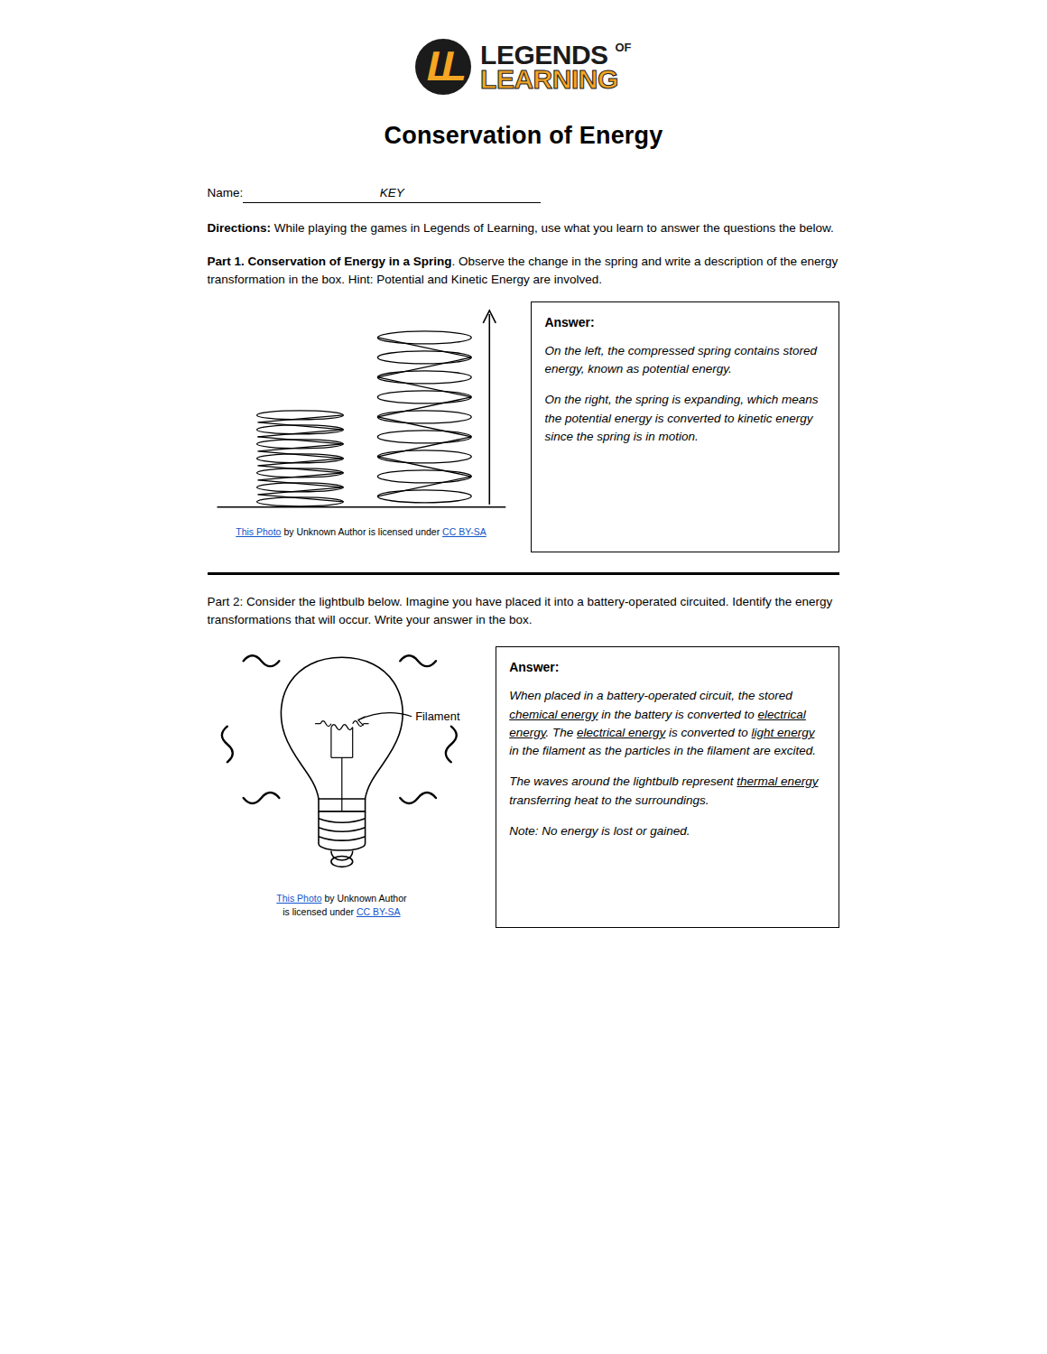L L LEGENDS OF
LEARNING
Conservation of Energy
Name:KEY
Directions: While playing the games in Legends of Learning, use what you learn to answer the questions the below.
Part 1. Conservation of Energy in a Spring. Observe the change in the spring and write a description of the energy transformation in the box. Hint: Potential and Kinetic Energy are involved.
This Photo by Unknown Author is licensed under CC BY-SA
Answer:
On the left, the compressed spring contains stored energy, known as potential energy.
On the right, the spring is expanding, which means the potential energy is converted to kinetic energy since the spring is in motion.
Part 2: Consider the lightbulb below. Imagine you have placed it into a battery-operated circuited. Identify the energy transformations that will occur. Write your answer in the box.
Filament
This Photo by Unknown Author
is licensed under CC BY-SA
Answer:
When placed in a battery-operated circuit, the stored chemical energy in the battery is converted to electrical energy. The electrical energy is converted to light energy in the filament as the particles in the filament are excited.
The waves around the lightbulb represent thermal energy transferring heat to the surroundings.
Note: No energy is lost or gained.